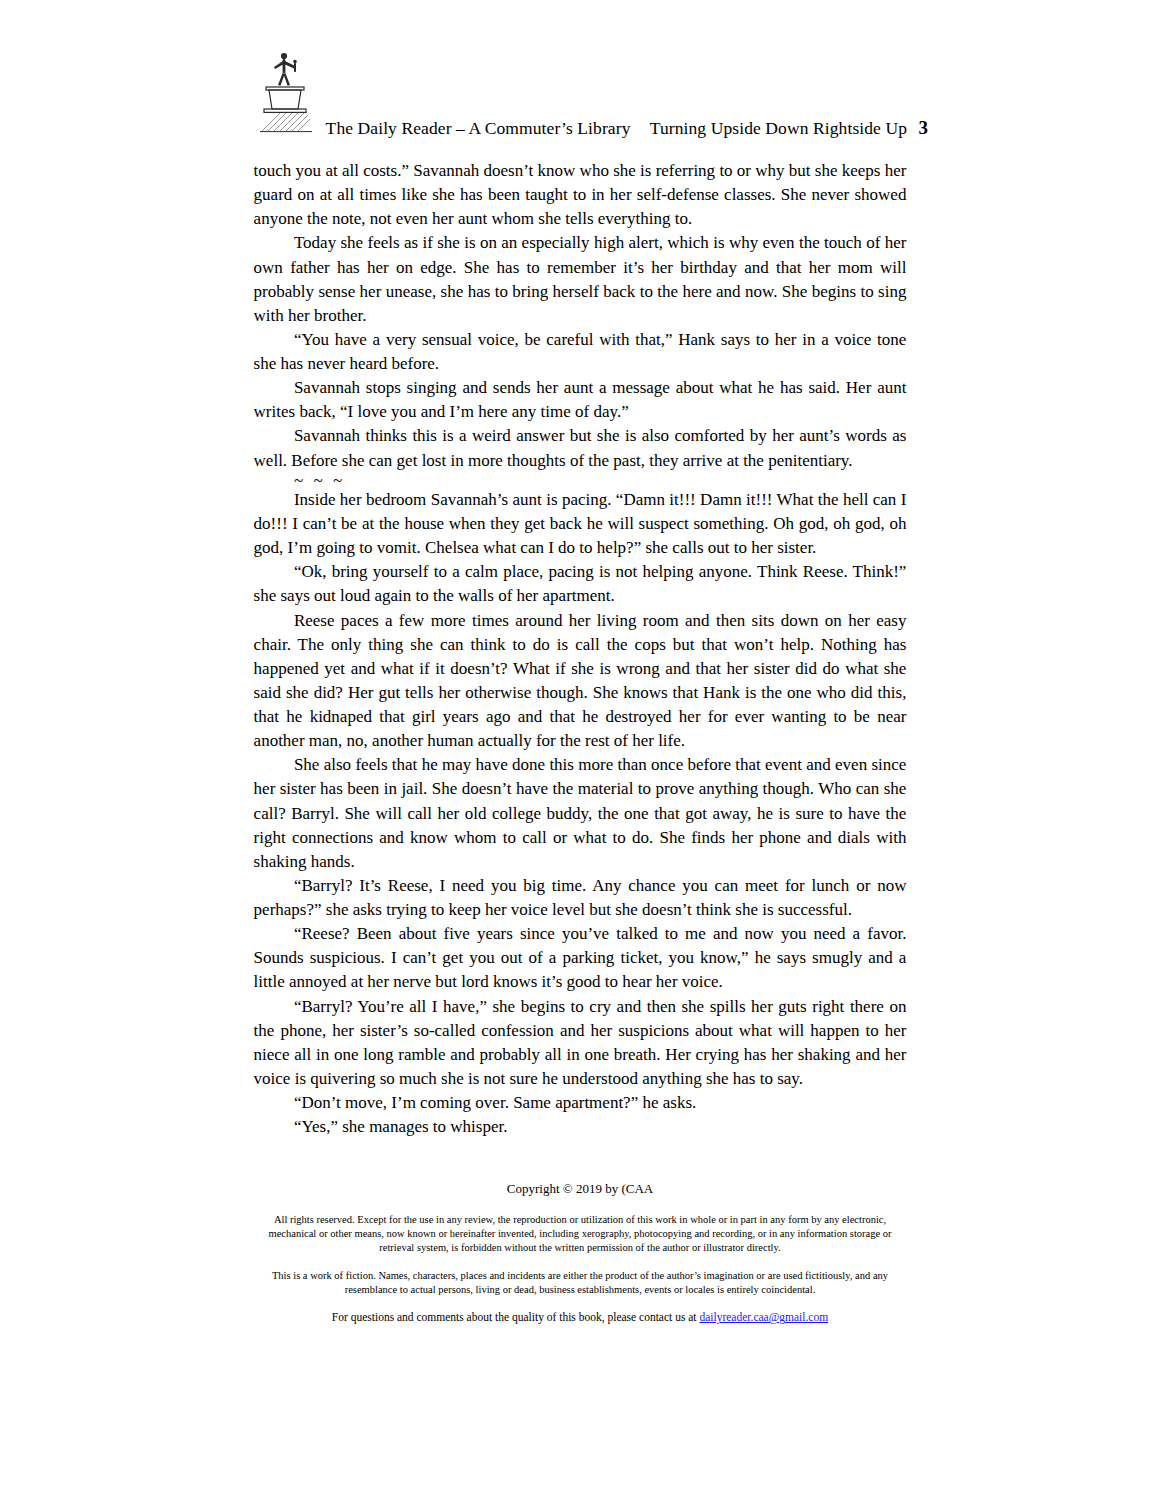The Daily Reader – A Commuter’s Library Turning Upside Down Rightside Up 3
touch you at all costs.” Savannah doesn’t know who she is referring to or why but she keeps her guard on at all times like she has been taught to in her self-defense classes. She never showed anyone the note, not even her aunt whom she tells everything to.
Today she feels as if she is on an especially high alert, which is why even the touch of her own father has her on edge. She has to remember it’s her birthday and that her mom will probably sense her unease, she has to bring herself back to the here and now. She begins to sing with her brother.
“You have a very sensual voice, be careful with that,” Hank says to her in a voice tone she has never heard before.
Savannah stops singing and sends her aunt a message about what he has said. Her aunt writes back, “I love you and I’m here any time of day.”
Savannah thinks this is a weird answer but she is also comforted by her aunt’s words as well. Before she can get lost in more thoughts of the past, they arrive at the penitentiary.
~ ~ ~
Inside her bedroom Savannah’s aunt is pacing. “Damn it!!! Damn it!!! What the hell can I do!!! I can’t be at the house when they get back he will suspect something. Oh god, oh god, oh god, I’m going to vomit. Chelsea what can I do to help?” she calls out to her sister.
“Ok, bring yourself to a calm place, pacing is not helping anyone. Think Reese. Think!” she says out loud again to the walls of her apartment.
Reese paces a few more times around her living room and then sits down on her easy chair. The only thing she can think to do is call the cops but that won’t help. Nothing has happened yet and what if it doesn’t? What if she is wrong and that her sister did do what she said she did? Her gut tells her otherwise though. She knows that Hank is the one who did this, that he kidnaped that girl years ago and that he destroyed her for ever wanting to be near another man, no, another human actually for the rest of her life.
She also feels that he may have done this more than once before that event and even since her sister has been in jail. She doesn’t have the material to prove anything though. Who can she call? Barryl. She will call her old college buddy, the one that got away, he is sure to have the right connections and know whom to call or what to do. She finds her phone and dials with shaking hands.
“Barryl? It’s Reese, I need you big time. Any chance you can meet for lunch or now perhaps?” she asks trying to keep her voice level but she doesn’t think she is successful.
“Reese? Been about five years since you’ve talked to me and now you need a favor. Sounds suspicious. I can’t get you out of a parking ticket, you know,” he says smugly and a little annoyed at her nerve but lord knows it’s good to hear her voice.
“Barryl? You’re all I have,” she begins to cry and then she spills her guts right there on the phone, her sister’s so-called confession and her suspicions about what will happen to her niece all in one long ramble and probably all in one breath. Her crying has her shaking and her voice is quivering so much she is not sure he understood anything she has to say.
“Don’t move, I’m coming over. Same apartment?” he asks.
“Yes,” she manages to whisper.
Copyright © 2019 by (CAA
All rights reserved. Except for the use in any review, the reproduction or utilization of this work in whole or in part in any form by any electronic, mechanical or other means, now known or hereinafter invented, including xerography, photocopying and recording, or in any information storage or retrieval system, is forbidden without the written permission of the author or illustrator directly.
This is a work of fiction. Names, characters, places and incidents are either the product of the author’s imagination or are used fictitiously, and any resemblance to actual persons, living or dead, business establishments, events or locales is entirely coincidental.
For questions and comments about the quality of this book, please contact us at dailyreader.caa@gmail.com